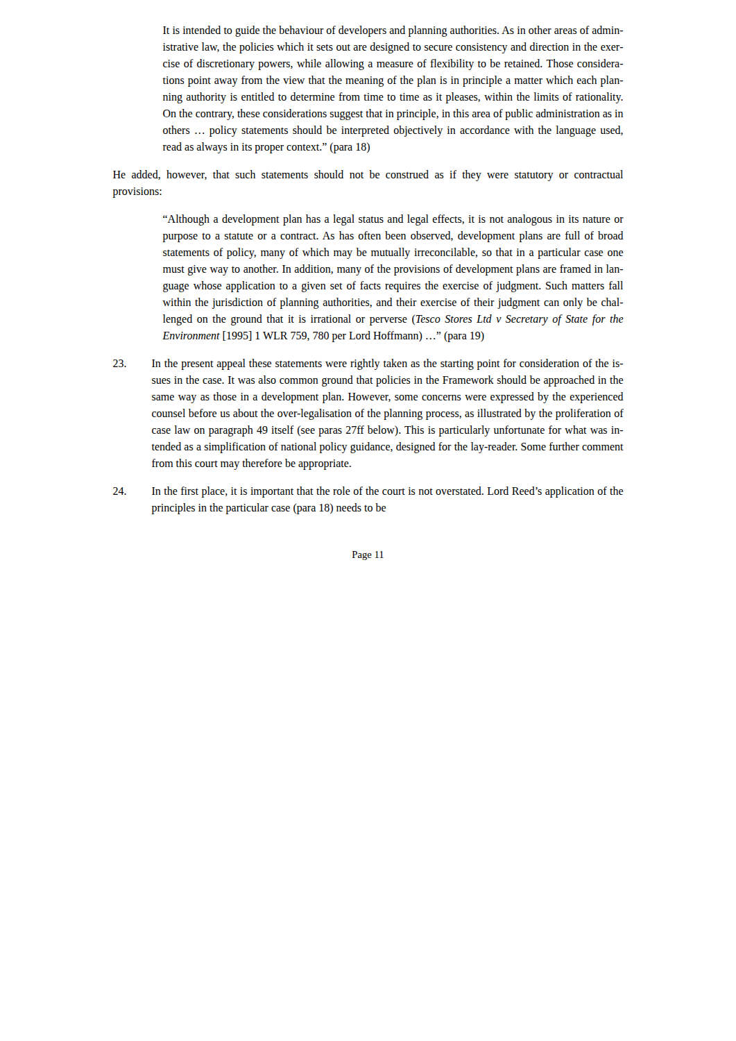It is intended to guide the behaviour of developers and planning authorities. As in other areas of administrative law, the policies which it sets out are designed to secure consistency and direction in the exercise of discretionary powers, while allowing a measure of flexibility to be retained. Those considerations point away from the view that the meaning of the plan is in principle a matter which each planning authority is entitled to determine from time to time as it pleases, within the limits of rationality. On the contrary, these considerations suggest that in principle, in this area of public administration as in others … policy statements should be interpreted objectively in accordance with the language used, read as always in its proper context.” (para 18)
He added, however, that such statements should not be construed as if they were statutory or contractual provisions:
“Although a development plan has a legal status and legal effects, it is not analogous in its nature or purpose to a statute or a contract. As has often been observed, development plans are full of broad statements of policy, many of which may be mutually irreconcilable, so that in a particular case one must give way to another. In addition, many of the provisions of development plans are framed in language whose application to a given set of facts requires the exercise of judgment. Such matters fall within the jurisdiction of planning authorities, and their exercise of their judgment can only be challenged on the ground that it is irrational or perverse (Tesco Stores Ltd v Secretary of State for the Environment [1995] 1 WLR 759, 780 per Lord Hoffmann) …” (para 19)
23.
In the present appeal these statements were rightly taken as the starting point for consideration of the issues in the case. It was also common ground that policies in the Framework should be approached in the same way as those in a development plan. However, some concerns were expressed by the experienced counsel before us about the over-legalisation of the planning process, as illustrated by the proliferation of case law on paragraph 49 itself (see paras 27ff below). This is particularly unfortunate for what was intended as a simplification of national policy guidance, designed for the lay-reader. Some further comment from this court may therefore be appropriate.
24.
In the first place, it is important that the role of the court is not overstated. Lord Reed’s application of the principles in the particular case (para 18) needs to be
Page 11